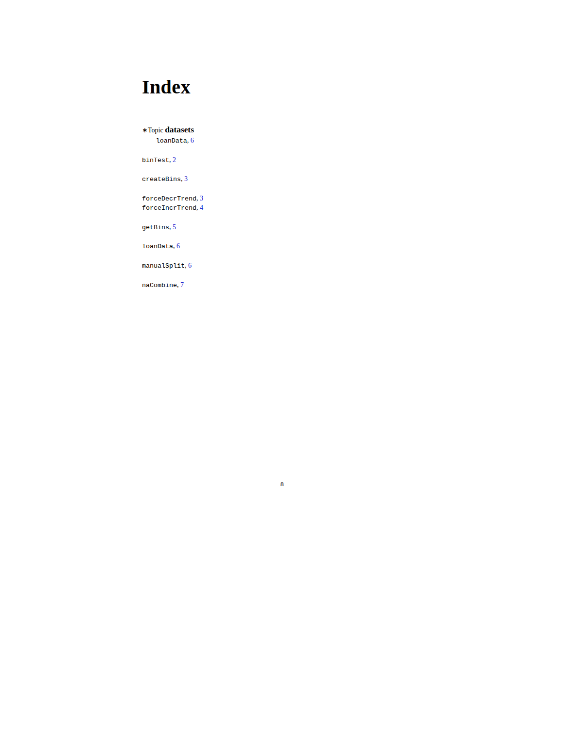Index
∗Topic datasets
loanData, 6
binTest, 2
createBins, 3
forceDecrTrend, 3
forceIncrTrend, 4
getBins, 5
loanData, 6
manualSplit, 6
naCombine, 7
8